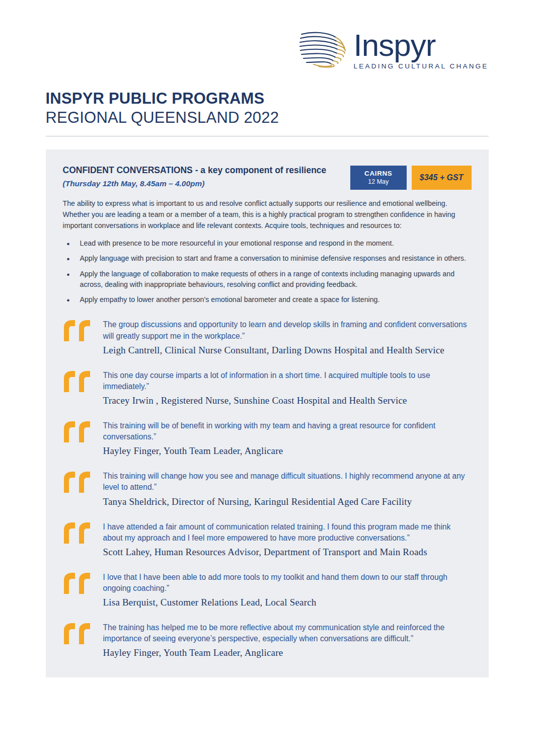Inspyr
LEADING CULTURAL CHANGE
INSPYR PUBLIC PROGRAMS
REGIONAL QUEENSLAND 2022
CONFIDENT CONVERSATIONS - a key component of resilience
(Thursday 12th May, 8.45am – 4.00pm)
CAIRNS
12 May
$345 + GST
The ability to express what is important to us and resolve conflict actually supports our resilience and emotional wellbeing. Whether you are leading a team or a member of a team, this is a highly practical program to strengthen confidence in having important conversations in workplace and life relevant contexts. Acquire tools, techniques and resources to:
Lead with presence to be more resourceful in your emotional response and respond in the moment.
Apply language with precision to start and frame a conversation to minimise defensive responses and resistance in others.
Apply the language of collaboration to make requests of others in a range of contexts including managing upwards and across, dealing with inappropriate behaviours, resolving conflict and providing feedback.
Apply empathy to lower another person’s emotional barometer and create a space for listening.
The group discussions and opportunity to learn and develop skills in framing and confident conversations will greatly support me in the workplace.”
Leigh Cantrell, Clinical Nurse Consultant, Darling Downs Hospital and Health Service
This one day course imparts a lot of information in a short time. I acquired multiple tools to use immediately.”
Tracey Irwin , Registered Nurse, Sunshine Coast Hospital and Health Service
This training will be of benefit in working with my team and having a great resource for confident conversations.”
Hayley Finger, Youth Team Leader, Anglicare
This training will change how you see and manage difficult situations. I highly recommend anyone at any level to attend.”
Tanya Sheldrick, Director of Nursing, Karingul Residential Aged Care Facility
I have attended a fair amount of communication related training. I found this program made me think about my approach and I feel more empowered to have more productive conversations.”
Scott Lahey, Human Resources Advisor, Department of Transport and Main Roads
I love that I have been able to add more tools to my toolkit and hand them down to our staff through ongoing coaching.”
Lisa Berquist, Customer Relations Lead, Local Search
The training has helped me to be more reflective about my communication style and reinforced the importance of seeing everyone’s perspective, especially when conversations are difficult.”
Hayley Finger, Youth Team Leader, Anglicare